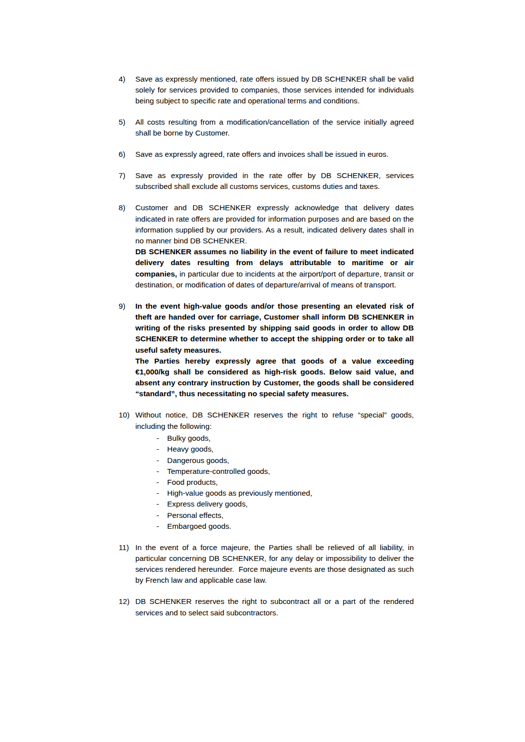4) Save as expressly mentioned, rate offers issued by DB SCHENKER shall be valid solely for services provided to companies, those services intended for individuals being subject to specific rate and operational terms and conditions.
5) All costs resulting from a modification/cancellation of the service initially agreed shall be borne by Customer.
6) Save as expressly agreed, rate offers and invoices shall be issued in euros.
7) Save as expressly provided in the rate offer by DB SCHENKER, services subscribed shall exclude all customs services, customs duties and taxes.
8) Customer and DB SCHENKER expressly acknowledge that delivery dates indicated in rate offers are provided for information purposes and are based on the information supplied by our providers. As a result, indicated delivery dates shall in no manner bind DB SCHENKER.
DB SCHENKER assumes no liability in the event of failure to meet indicated delivery dates resulting from delays attributable to maritime or air companies, in particular due to incidents at the airport/port of departure, transit or destination, or modification of dates of departure/arrival of means of transport.
9) In the event high-value goods and/or those presenting an elevated risk of theft are handed over for carriage, Customer shall inform DB SCHENKER in writing of the risks presented by shipping said goods in order to allow DB SCHENKER to determine whether to accept the shipping order or to take all useful safety measures.
The Parties hereby expressly agree that goods of a value exceeding €1,000/kg shall be considered as high-risk goods. Below said value, and absent any contrary instruction by Customer, the goods shall be considered “standard”, thus necessitating no special safety measures.
10) Without notice, DB SCHENKER reserves the right to refuse “special” goods, including the following:
Bulky goods,
Heavy goods,
Dangerous goods,
Temperature-controlled goods,
Food products,
High-value goods as previously mentioned,
Express delivery goods,
Personal effects,
Embargoed goods.
11) In the event of a force majeure, the Parties shall be relieved of all liability, in particular concerning DB SCHENKER, for any delay or impossibility to deliver the services rendered hereunder. Force majeure events are those designated as such by French law and applicable case law.
12) DB SCHENKER reserves the right to subcontract all or a part of the rendered services and to select said subcontractors.